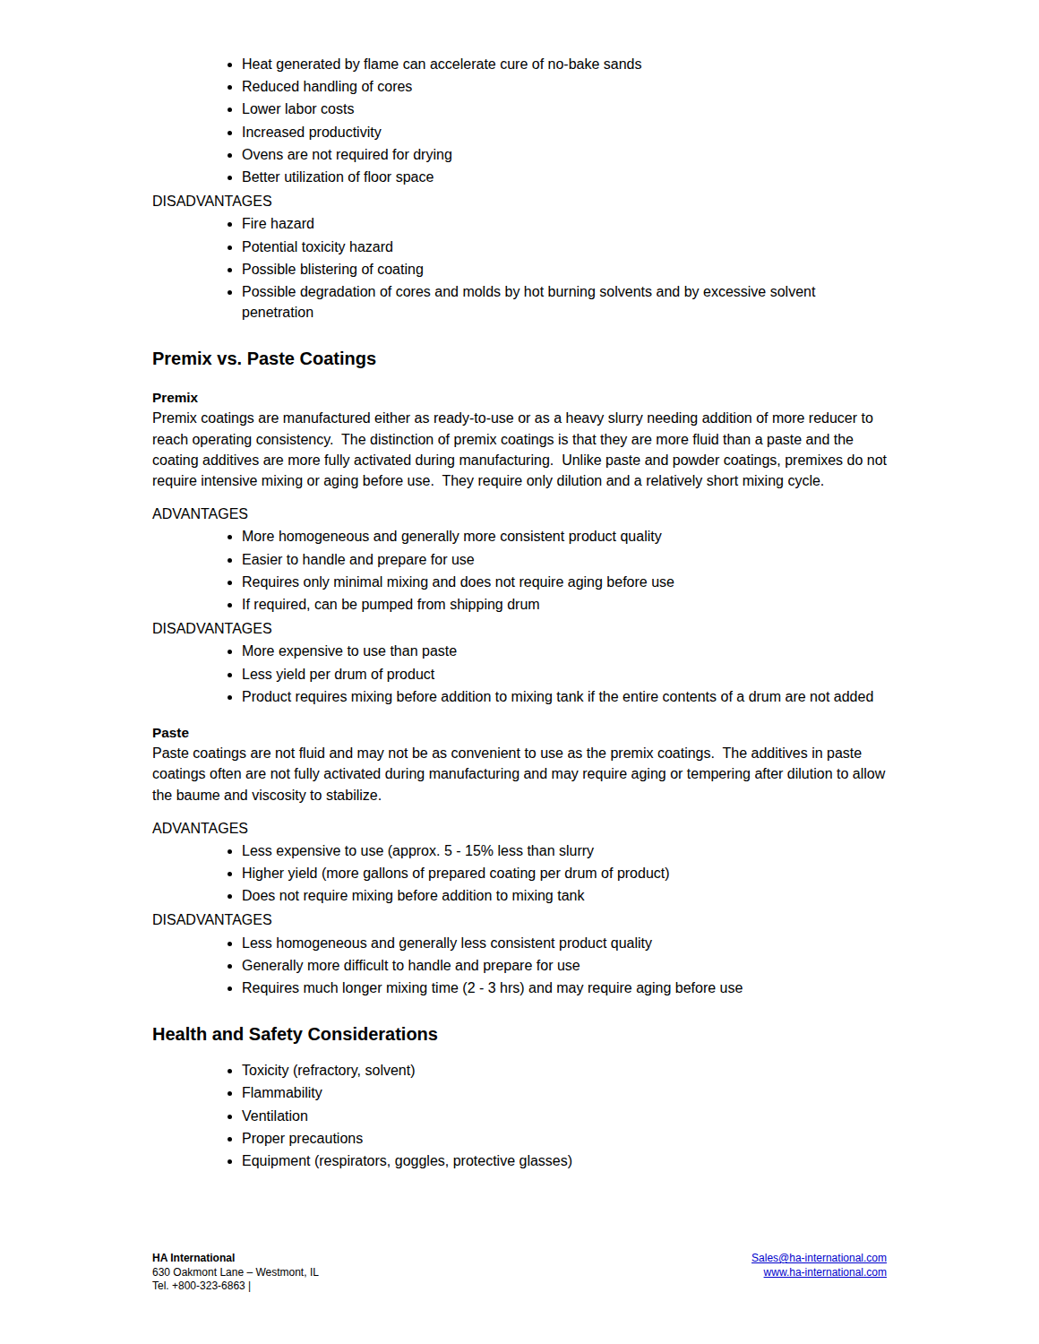Heat generated by flame can accelerate cure of no-bake sands
Reduced handling of cores
Lower labor costs
Increased productivity
Ovens are not required for drying
Better utilization of floor space
DISADVANTAGES
Fire hazard
Potential toxicity hazard
Possible blistering of coating
Possible degradation of cores and molds by hot burning solvents and by excessive solvent penetration
Premix vs. Paste Coatings
Premix
Premix coatings are manufactured either as ready-to-use or as a heavy slurry needing addition of more reducer to reach operating consistency. The distinction of premix coatings is that they are more fluid than a paste and the coating additives are more fully activated during manufacturing. Unlike paste and powder coatings, premixes do not require intensive mixing or aging before use. They require only dilution and a relatively short mixing cycle.
ADVANTAGES
More homogeneous and generally more consistent product quality
Easier to handle and prepare for use
Requires only minimal mixing and does not require aging before use
If required, can be pumped from shipping drum
DISADVANTAGES
More expensive to use than paste
Less yield per drum of product
Product requires mixing before addition to mixing tank if the entire contents of a drum are not added
Paste
Paste coatings are not fluid and may not be as convenient to use as the premix coatings. The additives in paste coatings often are not fully activated during manufacturing and may require aging or tempering after dilution to allow the baume and viscosity to stabilize.
ADVANTAGES
Less expensive to use (approx. 5 - 15% less than slurry
Higher yield (more gallons of prepared coating per drum of product)
Does not require mixing before addition to mixing tank
DISADVANTAGES
Less homogeneous and generally less consistent product quality
Generally more difficult to handle and prepare for use
Requires much longer mixing time (2 - 3 hrs) and may require aging before use
Health and Safety Considerations
Toxicity (refractory, solvent)
Flammability
Ventilation
Proper precautions
Equipment (respirators, goggles, protective glasses)
HA International
630 Oakmont Lane – Westmont, IL
Tel. +800-323-6863 |
Sales@ha-international.com
www.ha-international.com